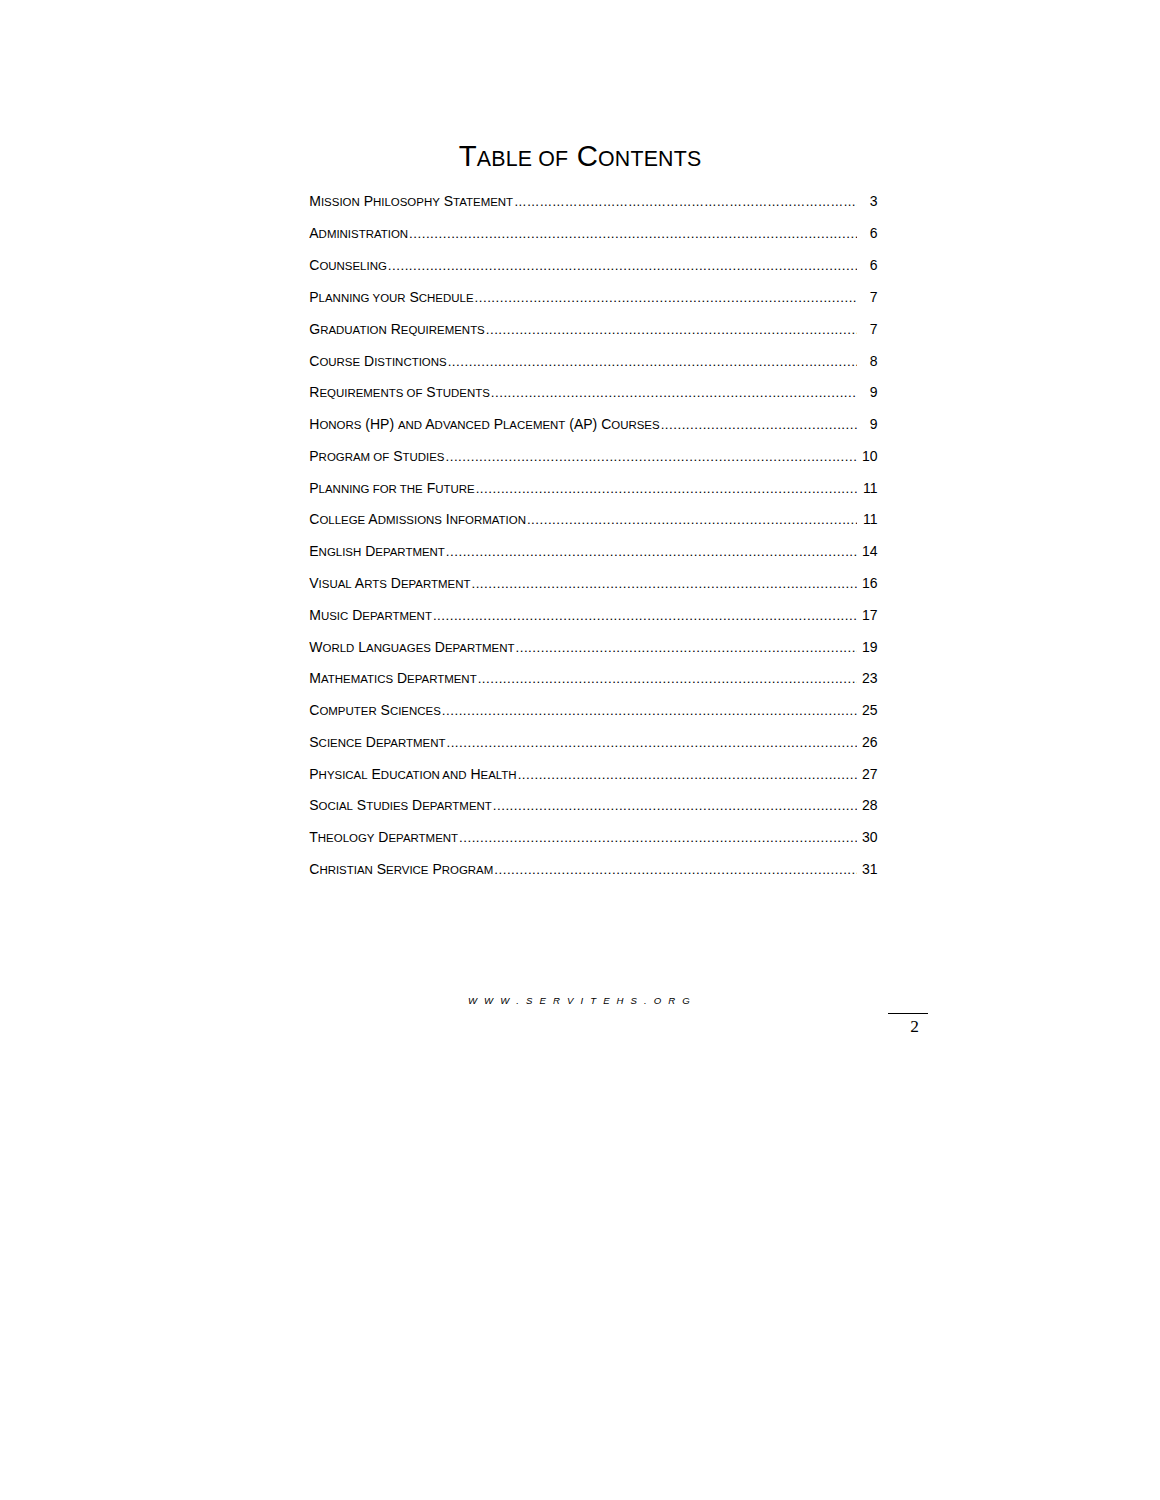TABLE OF CONTENTS
MISSION PHILOSOPHY STATEMENT ………………………………………………………………………………………………………………………………………………………………… 3
ADMINISTRATION ........................................................................................................................................................... 6
COUNSELING ................................................................................................................................................................. 6
PLANNING YOUR SCHEDULE ....................................................................................................................................... 7
GRADUATION REQUIREMENTS ................................................................................................................................. 7
COURSE DISTINCTIONS ......................................................................................................................................... 8
REQUIREMENTS OF STUDENTS .................................................................................................................................. 9
HONORS (HP) AND ADVANCED PLACEMENT (AP) COURSES ............................................................................................. 9
PROGRAM OF STUDIES ............................................................................................................................................. 10
PLANNING FOR THE FUTURE ................................................................................................................................. 11
COLLEGE ADMISSIONS INFORMATION ..................................................................................................................... 11
ENGLISH DEPARTMENT ................................................................................................................................................. 14
VISUAL ARTS DEPARTMENT ....................................................................................................................................... 16
MUSIC DEPARTMENT ....................................................................................................................................................... 17
WORLD LANGUAGES DEPARTMENT ......................................................................................................................... 19
MATHEMATICS DEPARTMENT ..................................................................................................................................... 23
COMPUTER SCIENCES ............................................................................................................................................. 25
SCIENCE DEPARTMENT ................................................................................................................................................. 26
PHYSICAL EDUCATION AND HEALTH ................................................................................................................. 27
SOCIAL STUDIES DEPARTMENT ................................................................................................................................. 28
THEOLOGY DEPARTMENT ............................................................................................................................................. 30
CHRISTIAN SERVICE PROGRAM ................................................................................................................................. 31
W W W . S E R V I T E H S . O R G
2